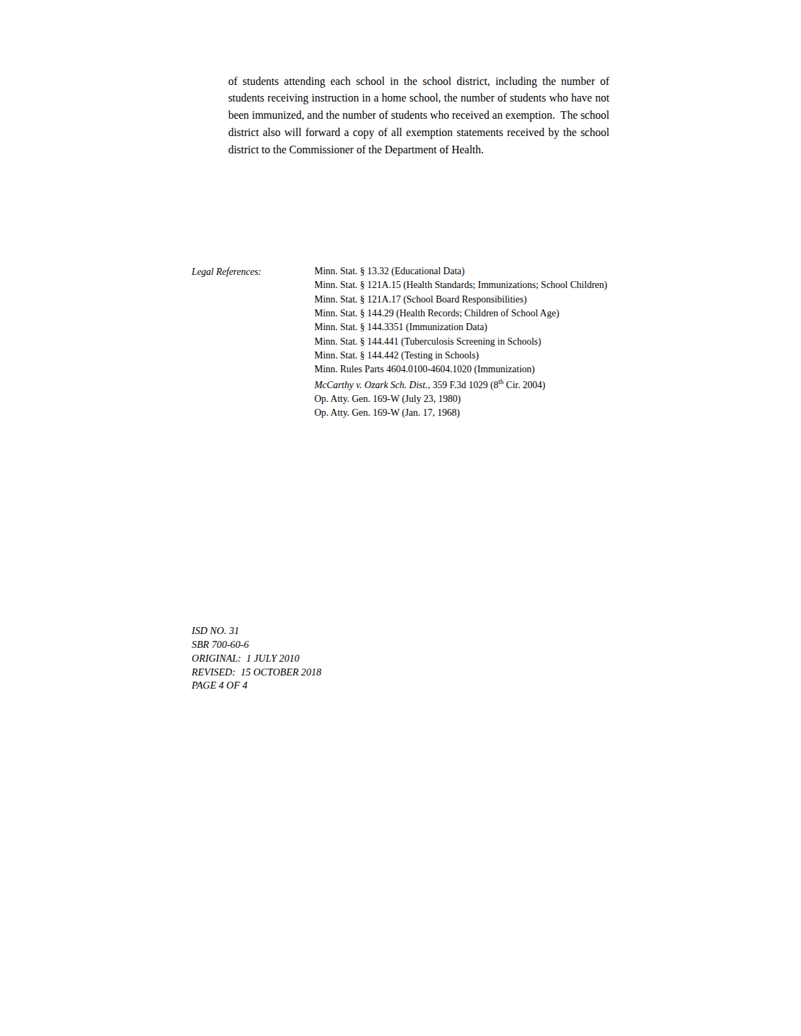of students attending each school in the school district, including the number of students receiving instruction in a home school, the number of students who have not been immunized, and the number of students who received an exemption. The school district also will forward a copy of all exemption statements received by the school district to the Commissioner of the Department of Health.
Legal References:
Minn. Stat. § 13.32 (Educational Data)
Minn. Stat. § 121A.15 (Health Standards; Immunizations; School Children)
Minn. Stat. § 121A.17 (School Board Responsibilities)
Minn. Stat. § 144.29 (Health Records; Children of School Age)
Minn. Stat. § 144.3351 (Immunization Data)
Minn. Stat. § 144.441 (Tuberculosis Screening in Schools)
Minn. Stat. § 144.442 (Testing in Schools)
Minn. Rules Parts 4604.0100-4604.1020 (Immunization)
McCarthy v. Ozark Sch. Dist., 359 F.3d 1029 (8th Cir. 2004)
Op. Atty. Gen. 169-W (July 23, 1980)
Op. Atty. Gen. 169-W (Jan. 17, 1968)
ISD NO. 31
SBR 700-60-6
ORIGINAL: 1 JULY 2010
REVISED: 15 OCTOBER 2018
PAGE 4 OF 4